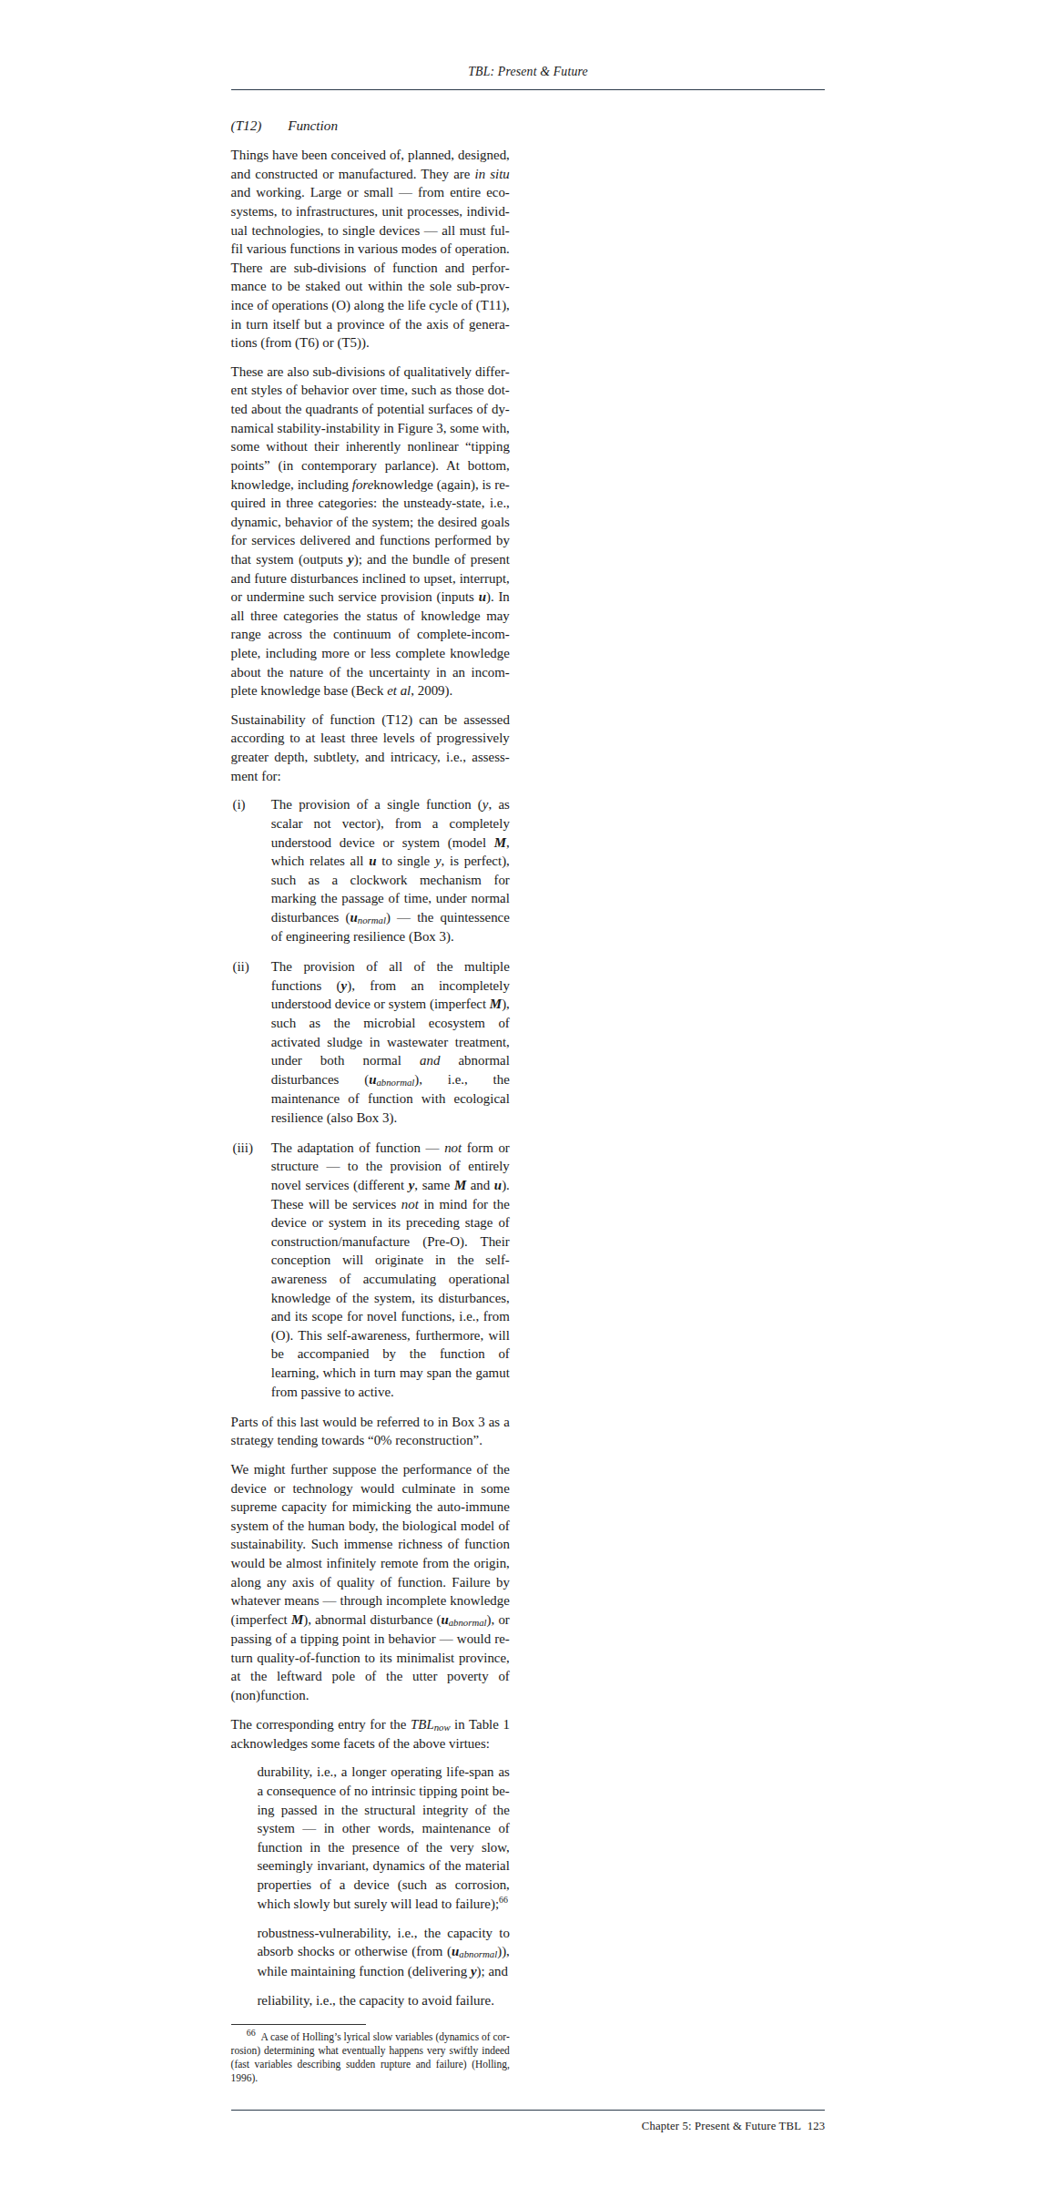TBL: Present & Future
(T12) Function
Things have been conceived of, planned, designed, and constructed or manufactured. They are in situ and working. Large or small — from entire eco-systems, to infrastructures, unit processes, individual technologies, to single devices — all must fulfil various functions in various modes of operation. There are sub-divisions of function and performance to be staked out within the sole sub-province of operations (O) along the life cycle of (T11), in turn itself but a province of the axis of generations (from (T6) or (T5)).
These are also sub-divisions of qualitatively different styles of behavior over time, such as those dotted about the quadrants of potential surfaces of dynamical stability-instability in Figure 3, some with, some without their inherently nonlinear “tipping points” (in contemporary parlance). At bottom, knowledge, including foreknowledge (again), is required in three categories: the unsteady-state, i.e., dynamic, behavior of the system; the desired goals for services delivered and functions performed by that system (outputs y); and the bundle of present and future disturbances inclined to upset, interrupt, or undermine such service provision (inputs u). In all three categories the status of knowledge may range across the continuum of complete-incomplete, including more or less complete knowledge about the nature of the uncertainty in an incomplete knowledge base (Beck et al, 2009).
Sustainability of function (T12) can be assessed according to at least three levels of progressively greater depth, subtlety, and intricacy, i.e., assessment for:
(i) The provision of a single function (y, as scalar not vector), from a completely understood device or system (model M, which relates all u to single y, is perfect), such as a clockwork mechanism for marking the passage of time, under normal disturbances (unormal) — the quintessence of engineering resilience (Box 3).
(ii) The provision of all of the multiple functions (y), from an incompletely understood device or system (imperfect M), such as the microbial ecosystem of activated sludge in wastewater treatment, under both normal and abnormal disturbances (uabnormal), i.e., the maintenance of function with ecological resilience (also Box 3).
(iii) The adaptation of function — not form or structure — to the provision of entirely novel services (different y, same M and u). These will be services not in mind for the device or system in its preceding stage of construction/manufacture (Pre-O). Their conception will originate in the self-awareness of accumulating operational knowledge of the system, its disturbances, and its scope for novel functions, i.e., from (O). This self-awareness, furthermore, will be accompanied by the function of learning, which in turn may span the gamut from passive to active.
Parts of this last would be referred to in Box 3 as a strategy tending towards “0% reconstruction”.
We might further suppose the performance of the device or technology would culminate in some supreme capacity for mimicking the auto-immune system of the human body, the biological model of sustainability. Such immense richness of function would be almost infinitely remote from the origin, along any axis of quality of function. Failure by whatever means — through incomplete knowledge (imperfect M), abnormal disturbance (uabnormal), or passing of a tipping point in behavior — would return quality-of-function to its minimalist province, at the leftward pole of the utter poverty of (non)function.
The corresponding entry for the TBLnow in Table 1 acknowledges some facets of the above virtues:
durability, i.e., a longer operating life-span as a consequence of no intrinsic tipping point being passed in the structural integrity of the system — in other words, maintenance of function in the presence of the very slow, seemingly invariant, dynamics of the material properties of a device (such as corrosion, which slowly but surely will lead to failure);66
robustness-vulnerability, i.e., the capacity to absorb shocks or otherwise (from (uabnormal)), while maintaining function (delivering y); and
reliability, i.e., the capacity to avoid failure.
66 A case of Holling’s lyrical slow variables (dynamics of corrosion) determining what eventually happens very swiftly indeed (fast variables describing sudden rupture and failure) (Holling, 1996).
Chapter 5: Present & Future TBL 123